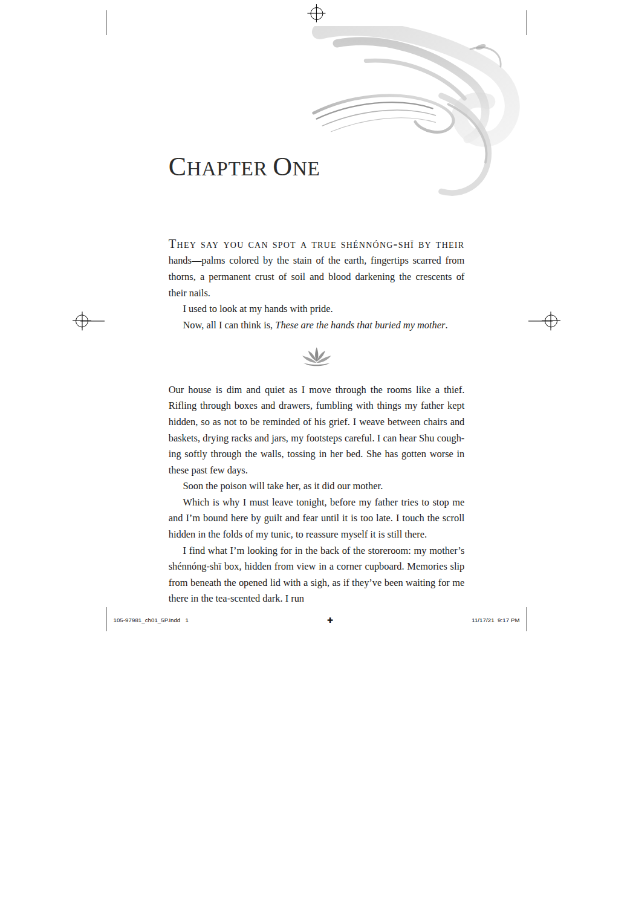CHAPTER ONE
They say you can spot a true shénnóng-shī by their hands—palms colored by the stain of the earth, fingertips scarred from thorns, a permanent crust of soil and blood darkening the crescents of their nails.
I used to look at my hands with pride.
Now, all I can think is, These are the hands that buried my mother.
Our house is dim and quiet as I move through the rooms like a thief. Rifling through boxes and drawers, fumbling with things my father kept hidden, so as not to be reminded of his grief. I weave between chairs and baskets, drying racks and jars, my footsteps careful. I can hear Shu coughing softly through the walls, tossing in her bed. She has gotten worse in these past few days.
Soon the poison will take her, as it did our mother.
Which is why I must leave tonight, before my father tries to stop me and I’m bound here by guilt and fear until it is too late. I touch the scroll hidden in the folds of my tunic, to reassure myself it is still there.
I find what I’m looking for in the back of the storeroom: my mother’s shénnóng-shī box, hidden from view in a corner cupboard. Memories slip from beneath the opened lid with a sigh, as if they’ve been waiting for me there in the tea-scented dark. I run
105-97981_ch01_5P.indd 1 ✚ 11/17/21 9:17 PM